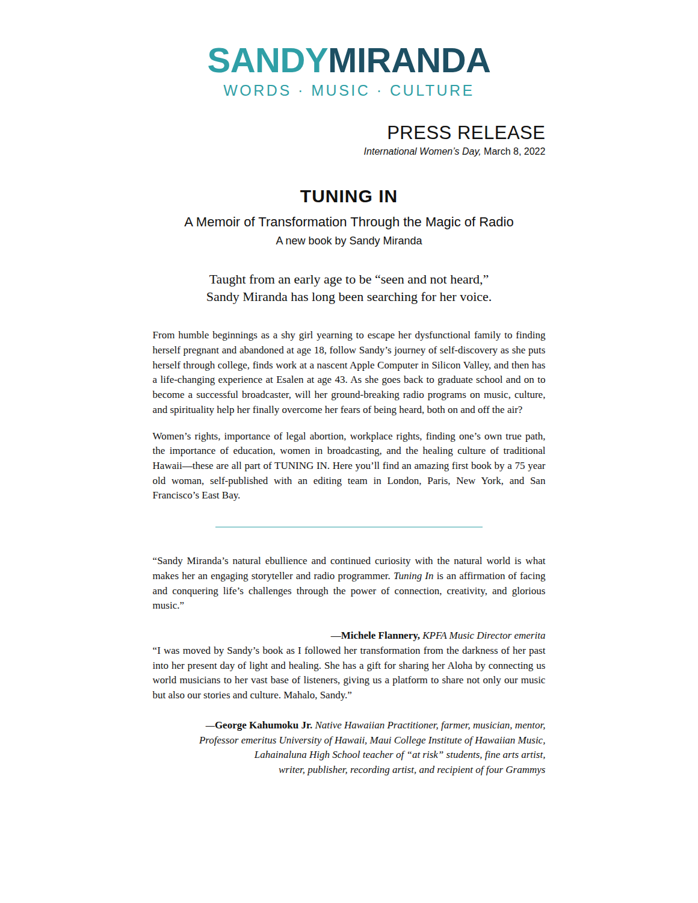SANDY MIRANDA
WORDS · MUSIC · CULTURE
PRESS RELEASE
International Women’s Day, March 8, 2022
TUNING IN
A Memoir of Transformation Through the Magic of Radio
A new book by Sandy Miranda
Taught from an early age to be “seen and not heard,”
Sandy Miranda has long been searching for her voice.
From humble beginnings as a shy girl yearning to escape her dysfunctional family to finding herself pregnant and abandoned at age 18, follow Sandy’s journey of self-discovery as she puts herself through college, finds work at a nascent Apple Computer in Silicon Valley, and then has a life-changing experience at Esalen at age 43. As she goes back to graduate school and on to become a successful broadcaster, will her ground-breaking radio programs on music, culture, and spirituality help her finally overcome her fears of being heard, both on and off the air?
Women’s rights, importance of legal abortion, workplace rights, finding one’s own true path, the importance of education, women in broadcasting, and the healing culture of traditional Hawaii—these are all part of TUNING IN. Here you’ll find an amazing first book by a 75 year old woman, self-published with an editing team in London, Paris, New York, and San Francisco’s East Bay.
“Sandy Miranda’s natural ebullience and continued curiosity with the natural world is what makes her an engaging storyteller and radio programmer. Tuning In is an affirmation of facing and conquering life’s challenges through the power of connection, creativity, and glorious music.”
—Michele Flannery, KPFA Music Director emerita
“I was moved by Sandy’s book as I followed her transformation from the darkness of her past into her present day of light and healing. She has a gift for sharing her Aloha by connecting us world musicians to her vast base of listeners, giving us a platform to share not only our music but also our stories and culture. Mahalo, Sandy.”
—George Kahumoku Jr. Native Hawaiian Practitioner, farmer, musician, mentor,
Professor emeritus University of Hawaii, Maui College Institute of Hawaiian Music,
Lahainaluna High School teacher of “at risk” students, fine arts artist,
writer, publisher, recording artist, and recipient of four Grammys